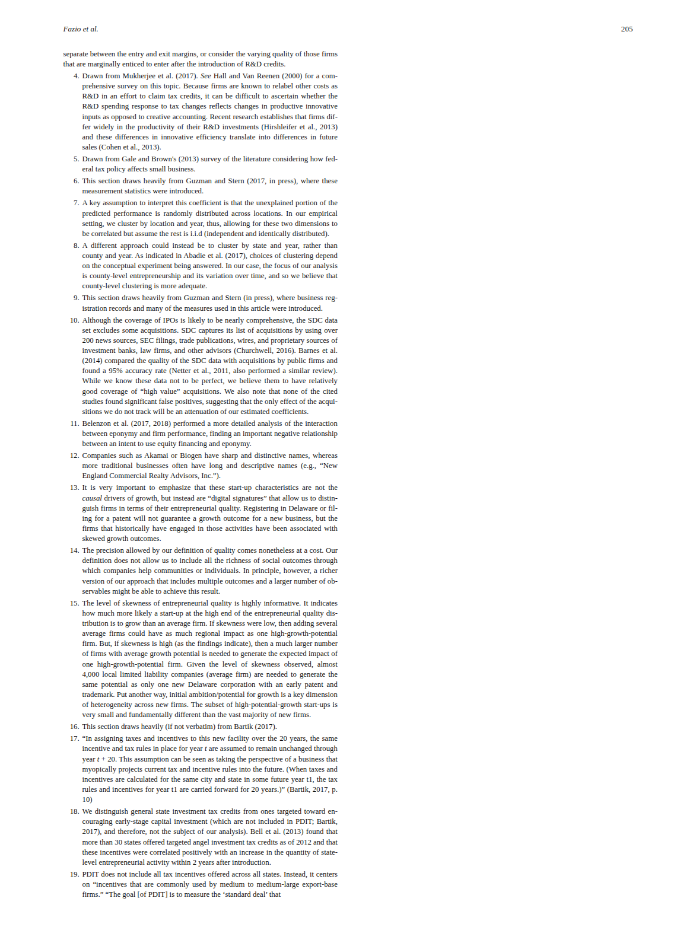Fazio et al. 205
separate between the entry and exit margins, or consider the varying quality of those firms that are marginally enticed to enter after the introduction of R&D credits.
Drawn from Mukherjee et al. (2017). See Hall and Van Reenen (2000) for a comprehensive survey on this topic. Because firms are known to relabel other costs as R&D in an effort to claim tax credits, it can be difficult to ascertain whether the R&D spending response to tax changes reflects changes in productive innovative inputs as opposed to creative accounting. Recent research establishes that firms differ widely in the productivity of their R&D investments (Hirshleifer et al., 2013) and these differences in innovative efficiency translate into differences in future sales (Cohen et al., 2013).
Drawn from Gale and Brown's (2013) survey of the literature considering how federal tax policy affects small business.
This section draws heavily from Guzman and Stern (2017, in press), where these measurement statistics were introduced.
A key assumption to interpret this coefficient is that the unexplained portion of the predicted performance is randomly distributed across locations. In our empirical setting, we cluster by location and year, thus, allowing for these two dimensions to be correlated but assume the rest is i.i.d (independent and identically distributed).
A different approach could instead be to cluster by state and year, rather than county and year. As indicated in Abadie et al. (2017), choices of clustering depend on the conceptual experiment being answered. In our case, the focus of our analysis is county-level entrepreneurship and its variation over time, and so we believe that county-level clustering is more adequate.
This section draws heavily from Guzman and Stern (in press), where business registration records and many of the measures used in this article were introduced.
Although the coverage of IPOs is likely to be nearly comprehensive, the SDC data set excludes some acquisitions. SDC captures its list of acquisitions by using over 200 news sources, SEC filings, trade publications, wires, and proprietary sources of investment banks, law firms, and other advisors (Churchwell, 2016). Barnes et al. (2014) compared the quality of the SDC data with acquisitions by public firms and found a 95% accuracy rate (Netter et al., 2011, also performed a similar review). While we know these data not to be perfect, we believe them to have relatively good coverage of “high value” acquisitions. We also note that none of the cited studies found significant false positives, suggesting that the only effect of the acquisitions we do not track will be an attenuation of our estimated coefficients.
Belenzon et al. (2017, 2018) performed a more detailed analysis of the interaction between eponymy and firm performance, finding an important negative relationship between an intent to use equity financing and eponymy.
Companies such as Akamai or Biogen have sharp and distinctive names, whereas more traditional businesses often have long and descriptive names (e.g., “New England Commercial Realty Advisors, Inc.”).
It is very important to emphasize that these start-up characteristics are not the causal drivers of growth, but instead are “digital signatures” that allow us to distinguish firms in terms of their entrepreneurial quality. Registering in Delaware or filing for a patent will not guarantee a growth outcome for a new business, but the firms that historically have engaged in those activities have been associated with skewed growth outcomes.
The precision allowed by our definition of quality comes nonetheless at a cost. Our definition does not allow us to include all the richness of social outcomes through which companies help communities or individuals. In principle, however, a richer version of our approach that includes multiple outcomes and a larger number of observables might be able to achieve this result.
The level of skewness of entrepreneurial quality is highly informative. It indicates how much more likely a start-up at the high end of the entrepreneurial quality distribution is to grow than an average firm. If skewness were low, then adding several average firms could have as much regional impact as one high-growth-potential firm. But, if skewness is high (as the findings indicate), then a much larger number of firms with average growth potential is needed to generate the expected impact of one high-growth-potential firm. Given the level of skewness observed, almost 4,000 local limited liability companies (average firm) are needed to generate the same potential as only one new Delaware corporation with an early patent and trademark. Put another way, initial ambition/potential for growth is a key dimension of heterogeneity across new firms. The subset of high-potential-growth start-ups is very small and fundamentally different than the vast majority of new firms.
This section draws heavily (if not verbatim) from Bartik (2017).
“In assigning taxes and incentives to this new facility over the 20 years, the same incentive and tax rules in place for year t are assumed to remain unchanged through year t + 20. This assumption can be seen as taking the perspective of a business that myopically projects current tax and incentive rules into the future. (When taxes and incentives are calculated for the same city and state in some future year t1, the tax rules and incentives for year t1 are carried forward for 20 years.)” (Bartik, 2017, p. 10)
We distinguish general state investment tax credits from ones targeted toward encouraging early-stage capital investment (which are not included in PDIT; Bartik, 2017), and therefore, not the subject of our analysis). Bell et al. (2013) found that more than 30 states offered targeted angel investment tax credits as of 2012 and that these incentives were correlated positively with an increase in the quantity of state-level entrepreneurial activity within 2 years after introduction.
PDIT does not include all tax incentives offered across all states. Instead, it centers on “incentives that are commonly used by medium to medium-large export-base firms.” “The goal [of PDIT] is to measure the ‘standard deal’ that